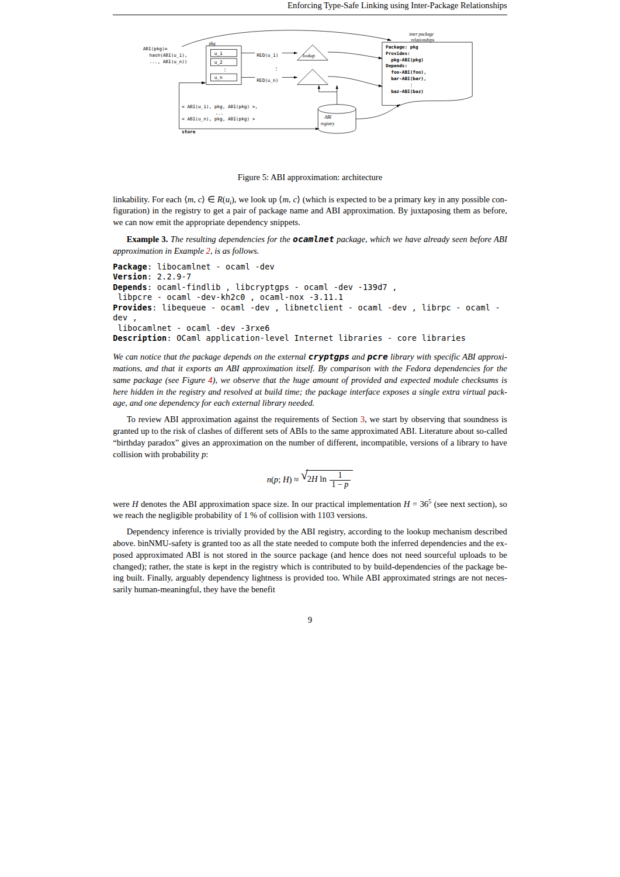Enforcing Type-Safe Linking using Inter-Package Relationships
inter package relationships ABI(pkg)= hash(ABI(u_1), ..., ABI(u_n)) pkg u_1 u_2 ⋮ u_n REQ(u_1) REQ(u_n) ⋮ lookup Package: pkg Provides: pkg-ABI(pkg) Depends: foo-ABI(foo), bar-ABI(bar), ⋮ baz-ABI(baz) < ABI(u_1), pkg, ABI(pkg) >, ... < ABI(u_n), pkg, ABI(pkg) > store ABI registry
Figure 5: ABI approximation: architecture
linkability. For each ⟨m, c⟩ ∈ R(ui), we look up ⟨m, c⟩ (which is expected to be a primary key in any possible configuration) in the registry to get a pair of package name and ABI approximation. By juxtaposing them as before, we can now emit the appropriate dependency snippets.
Example 3. The resulting dependencies for the ocamlnet package, which we have already seen before ABI approximation in Example 2, is as follows.
Package: libocamlnet - ocaml -dev
Version: 2.2.9-7
Depends: ocaml-findlib , libcryptgps - ocaml -dev -139d7 ,
 libpcre - ocaml -dev-kh2c0 , ocaml-nox -3.11.1
Provides: libequeue - ocaml -dev , libnetclient - ocaml -dev , librpc - ocaml -dev ,
 libocamlnet - ocaml -dev -3rxe6
Description: OCaml application-level Internet libraries - core libraries
We can notice that the package depends on the external cryptgps and pcre library with specific ABI approximations, and that it exports an ABI approximation itself. By comparison with the Fedora dependencies for the same package (see Figure 4), we observe that the huge amount of provided and expected module checksums is here hidden in the registry and resolved at build time; the package interface exposes a single extra virtual package, and one dependency for each external library needed.
To review ABI approximation against the requirements of Section 3, we start by observing that soundness is granted up to the risk of clashes of different sets of ABIs to the same approximated ABI. Literature about so-called “birthday paradox” gives an approximation on the number of different, incompatible, versions of a library to have collision with probability p:
n(p; H) ≈ 2H ln 11 − p
were H denotes the ABI approximation space size. In our practical implementation H = 365 (see next section), so we reach the negligible probability of 1 % of collision with 1103 versions.
Dependency inference is trivially provided by the ABI registry, according to the lookup mechanism described above. binNMU-safety is granted too as all the state needed to compute both the inferred dependencies and the exposed approximated ABI is not stored in the source package (and hence does not need sourceful uploads to be changed); rather, the state is kept in the registry which is contributed to by build-dependencies of the package being built. Finally, arguably dependency lightness is provided too. While ABI approximated strings are not necessarily human-meaningful, they have the benefit
9